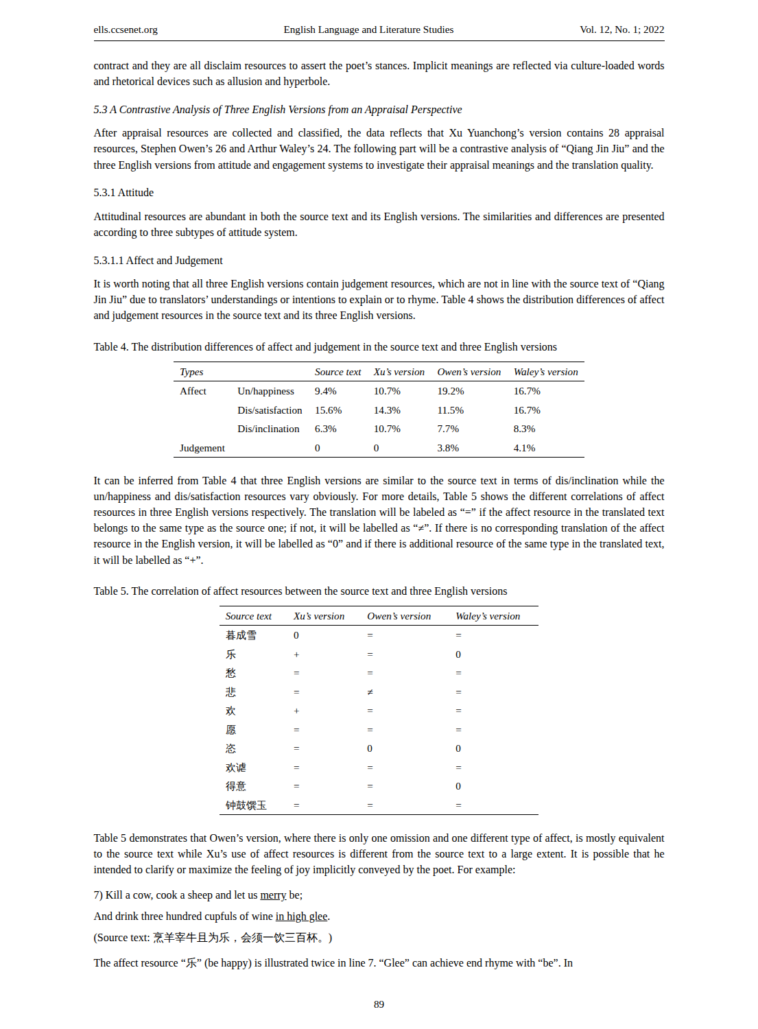ells.ccsenet.org English Language and Literature Studies Vol. 12, No. 1; 2022
contract and they are all disclaim resources to assert the poet’s stances. Implicit meanings are reflected via culture-loaded words and rhetorical devices such as allusion and hyperbole.
5.3 A Contrastive Analysis of Three English Versions from an Appraisal Perspective
After appraisal resources are collected and classified, the data reflects that Xu Yuanchong’s version contains 28 appraisal resources, Stephen Owen’s 26 and Arthur Waley’s 24. The following part will be a contrastive analysis of “Qiang Jin Jiu” and the three English versions from attitude and engagement systems to investigate their appraisal meanings and the translation quality.
5.3.1 Attitude
Attitudinal resources are abundant in both the source text and its English versions. The similarities and differences are presented according to three subtypes of attitude system.
5.3.1.1 Affect and Judgement
It is worth noting that all three English versions contain judgement resources, which are not in line with the source text of “Qiang Jin Jiu” due to translators’ understandings or intentions to explain or to rhyme. Table 4 shows the distribution differences of affect and judgement resources in the source text and its three English versions.
Table 4. The distribution differences of affect and judgement in the source text and three English versions
| Types | | Source text | Xu’s version | Owen’s version | Waley’s version |
| --- | --- | --- | --- | --- | --- |
| Affect | Un/happiness | 9.4% | 10.7% | 19.2% | 16.7% |
| | Dis/satisfaction | 15.6% | 14.3% | 11.5% | 16.7% |
| | Dis/inclination | 6.3% | 10.7% | 7.7% | 8.3% |
| Judgement | | 0 | 0 | 3.8% | 4.1% |
It can be inferred from Table 4 that three English versions are similar to the source text in terms of dis/inclination while the un/happiness and dis/satisfaction resources vary obviously. For more details, Table 5 shows the different correlations of affect resources in three English versions respectively. The translation will be labeled as “=” if the affect resource in the translated text belongs to the same type as the source one; if not, it will be labelled as “≠”. If there is no corresponding translation of the affect resource in the English version, it will be labelled as “0” and if there is additional resource of the same type in the translated text, it will be labelled as “+”.
Table 5. The correlation of affect resources between the source text and three English versions
| Source text | Xu’s version | Owen’s version | Waley’s version |
| --- | --- | --- | --- |
| 暮成雪 | 0 | = | = |
| 乐 | + | = | 0 |
| 愁 | = | = | = |
| 悲 | = | ≠ | = |
| 欢 | + | = | = |
| 愿 | = | = | = |
| 恣 | = | 0 | 0 |
| 欢谑 | = | = | = |
| 得意 | = | = | 0 |
| 钟鼓馔玉 | = | = | = |
Table 5 demonstrates that Owen’s version, where there is only one omission and one different type of affect, is mostly equivalent to the source text while Xu’s use of affect resources is different from the source text to a large extent. It is possible that he intended to clarify or maximize the feeling of joy implicitly conveyed by the poet. For example:
7) Kill a cow, cook a sheep and let us merry be;
And drink three hundred cupfuls of wine in high glee.
(Source text: 烹羊宰牛且为乐，会须一饮三百杯。)
The affect resource “乐” (be happy) is illustrated twice in line 7. “Glee” can achieve end rhyme with “be”. In
89